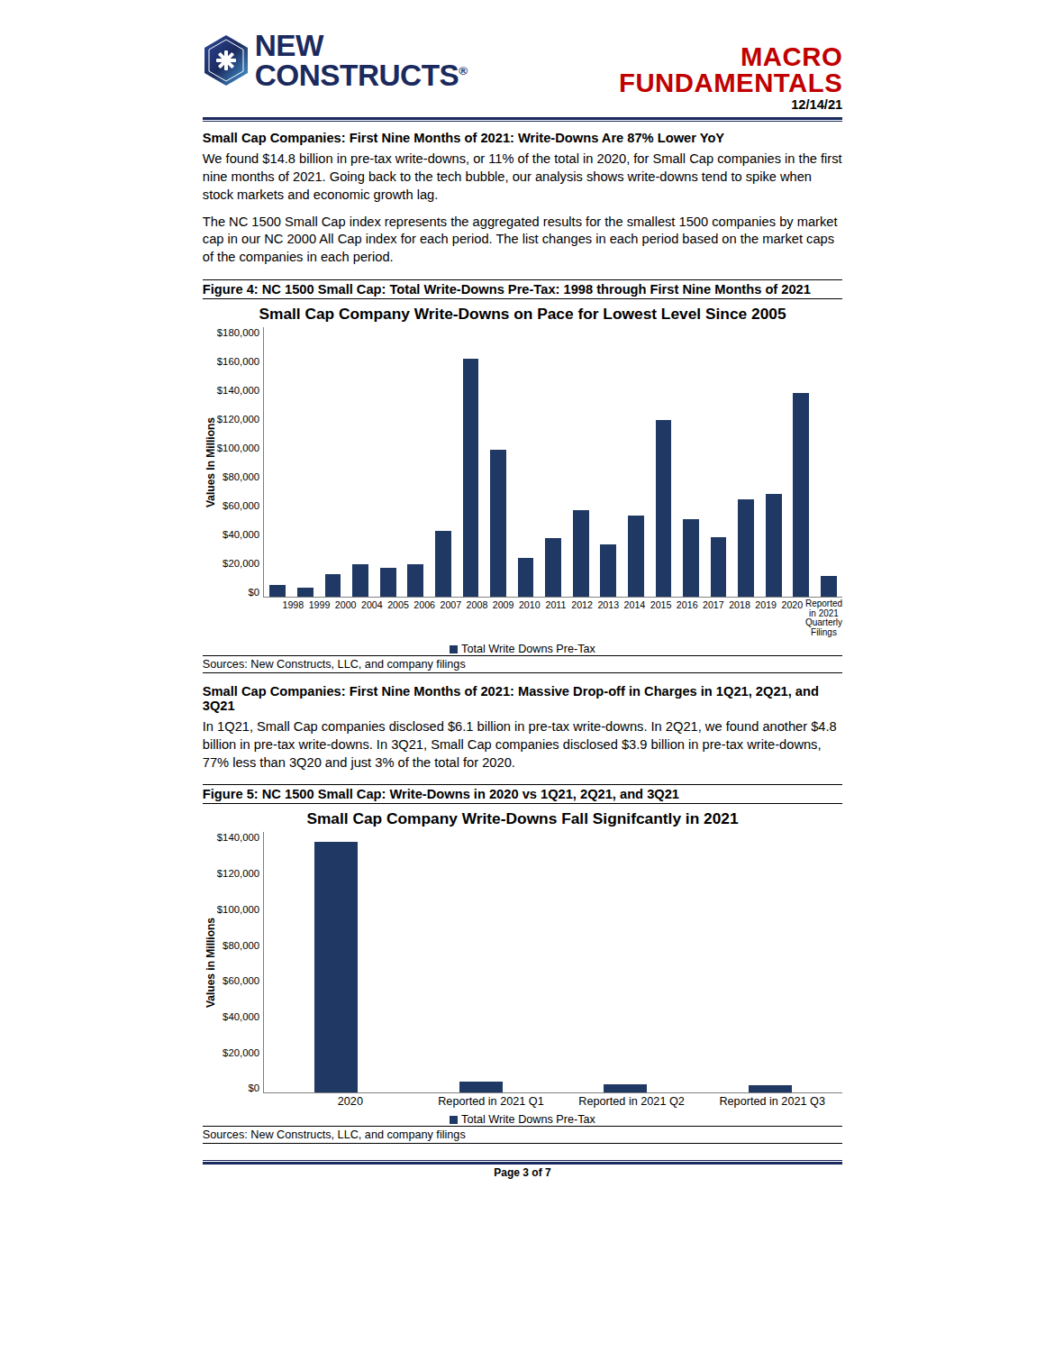NEW CONSTRUCTS®
MACRO FUNDAMENTALS
12/14/21
Small Cap Companies: First Nine Months of 2021: Write-Downs Are 87% Lower YoY
We found $14.8 billion in pre-tax write-downs, or 11% of the total in 2020, for Small Cap companies in the first nine months of 2021. Going back to the tech bubble, our analysis shows write-downs tend to spike when stock markets and economic growth lag.
The NC 1500 Small Cap index represents the aggregated results for the smallest 1500 companies by market cap in our NC 2000 All Cap index for each period. The list changes in each period based on the market caps of the companies in each period.
Figure 4: NC 1500 Small Cap: Total Write-Downs Pre-Tax: 1998 through First Nine Months of 2021
Small Cap Company Write-Downs on Pace for Lowest Level Since 2005
Values In Millions
$180,000
$160,000
$140,000
$120,000
$100,000
$80,000
$60,000
$40,000
$20,000
$0
1998
1999
2000
2004
2005
2006
2007
2008
2009
2010
2011
2012
2013
2014
2015
2016
2017
2018
2019
2020
Reported in 2021 Quarterly Filings
Total Write Downs Pre-Tax
Sources: New Constructs, LLC, and company filings
Small Cap Companies: First Nine Months of 2021: Massive Drop-off in Charges in 1Q21, 2Q21, and 3Q21
In 1Q21, Small Cap companies disclosed $6.1 billion in pre-tax write-downs. In 2Q21, we found another $4.8 billion in pre-tax write-downs. In 3Q21, Small Cap companies disclosed $3.9 billion in pre-tax write-downs, 77% less than 3Q20 and just 3% of the total for 2020.
Figure 5: NC 1500 Small Cap: Write-Downs in 2020 vs 1Q21, 2Q21, and 3Q21
Small Cap Company Write-Downs Fall Signifcantly in 2021
Values in Millions
$140,000
$120,000
$100,000
$80,000
$60,000
$40,000
$20,000
$0
2020
Reported in 2021 Q1
Reported in 2021 Q2
Reported in 2021 Q3
Total Write Downs Pre-Tax
Sources: New Constructs, LLC, and company filings
Page 3 of 7